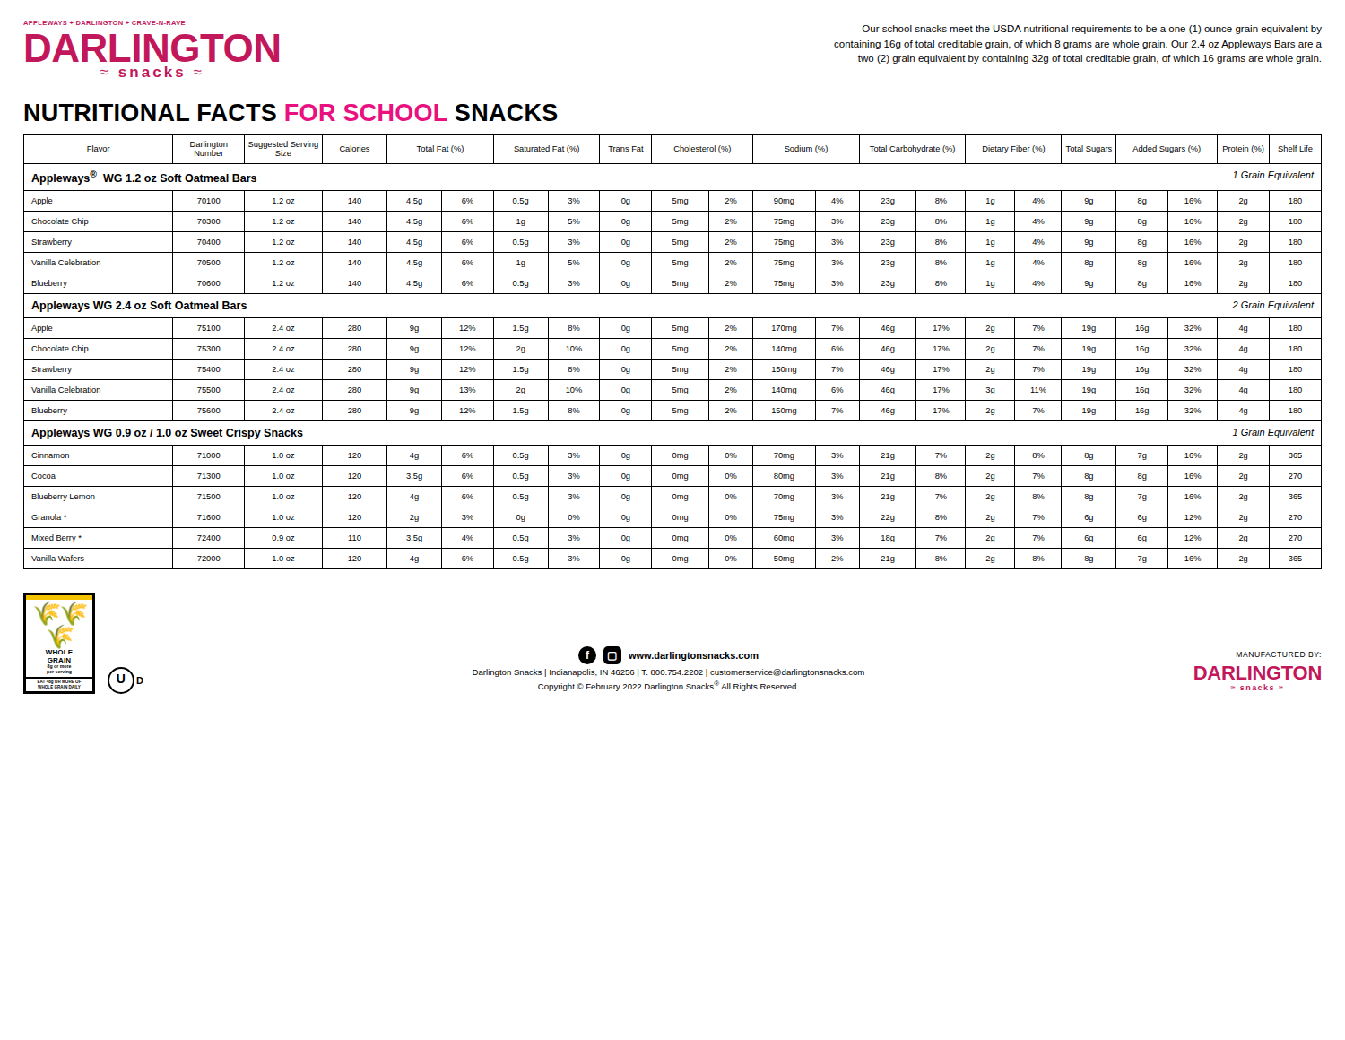APPLEWAYS + DARLINGTON + CRAVE-N-RAVE
DARLINGTON
≈ snacks ≈
Our school snacks meet the USDA nutritional requirements to be a one (1) ounce grain equivalent by containing 16g of total creditable grain, of which 8 grams are whole grain. Our 2.4 oz Appleways Bars are a two (2) grain equivalent by containing 32g of total creditable grain, of which 16 grams are whole grain.
NUTRITIONAL FACTS FOR SCHOOL SNACKS
| Flavor | Darlington Number | Suggested Serving Size | Calories | Total Fat (%) | Saturated Fat (%) | Trans Fat | Cholesterol (%) | Sodium (%) | Total Carbohydrate (%) | Dietary Fiber (%) | Total Sugars | Added Sugars (%) | Protein (%) | Shelf Life |
| --- | --- | --- | --- | --- | --- | --- | --- | --- | --- | --- | --- | --- | --- | --- |
| Appleways ® WG 1.2 oz Soft Oatmeal Bars 1 Grain Equivalent |
| Apple | 70100 | 1.2 oz | 140 | 4.5g | 6% | 0.5g | 3% | 0g | 5mg | 2% | 90mg | 4% | 23g | 8% | 1g | 4% | 9g | 8g | 16% | 2g | 180 |
| Chocolate Chip | 70300 | 1.2 oz | 140 | 4.5g | 6% | 1g | 5% | 0g | 5mg | 2% | 75mg | 3% | 23g | 8% | 1g | 4% | 9g | 8g | 16% | 2g | 180 |
| Strawberry | 70400 | 1.2 oz | 140 | 4.5g | 6% | 0.5g | 3% | 0g | 5mg | 2% | 75mg | 3% | 23g | 8% | 1g | 4% | 9g | 8g | 16% | 2g | 180 |
| Vanilla Celebration | 70500 | 1.2 oz | 140 | 4.5g | 6% | 1g | 5% | 0g | 5mg | 2% | 75mg | 3% | 23g | 8% | 1g | 4% | 8g | 8g | 16% | 2g | 180 |
| Blueberry | 70600 | 1.2 oz | 140 | 4.5g | 6% | 0.5g | 3% | 0g | 5mg | 2% | 75mg | 3% | 23g | 8% | 1g | 4% | 9g | 8g | 16% | 2g | 180 |
| Appleways WG 2.4 oz Soft Oatmeal Bars 2 Grain Equivalent |
| Apple | 75100 | 2.4 oz | 280 | 9g | 12% | 1.5g | 8% | 0g | 5mg | 2% | 170mg | 7% | 46g | 17% | 2g | 7% | 19g | 16g | 32% | 4g | 180 |
| Chocolate Chip | 75300 | 2.4 oz | 280 | 9g | 12% | 2g | 10% | 0g | 5mg | 2% | 140mg | 6% | 46g | 17% | 2g | 7% | 19g | 16g | 32% | 4g | 180 |
| Strawberry | 75400 | 2.4 oz | 280 | 9g | 12% | 1.5g | 8% | 0g | 5mg | 2% | 150mg | 7% | 46g | 17% | 2g | 7% | 19g | 16g | 32% | 4g | 180 |
| Vanilla Celebration | 75500 | 2.4 oz | 280 | 9g | 13% | 2g | 10% | 0g | 5mg | 2% | 140mg | 6% | 46g | 17% | 3g | 11% | 19g | 16g | 32% | 4g | 180 |
| Blueberry | 75600 | 2.4 oz | 280 | 9g | 12% | 1.5g | 8% | 0g | 5mg | 2% | 150mg | 7% | 46g | 17% | 2g | 7% | 19g | 16g | 32% | 4g | 180 |
| Appleways WG 0.9 oz / 1.0 oz Sweet Crispy Snacks 1 Grain Equivalent |
| Cinnamon | 71000 | 1.0 oz | 120 | 4g | 6% | 0.5g | 3% | 0g | 0mg | 0% | 70mg | 3% | 21g | 7% | 2g | 8% | 8g | 7g | 16% | 2g | 365 |
| Cocoa | 71300 | 1.0 oz | 120 | 3.5g | 6% | 0.5g | 3% | 0g | 0mg | 0% | 80mg | 3% | 21g | 8% | 2g | 7% | 8g | 8g | 16% | 2g | 270 |
| Blueberry Lemon | 71500 | 1.0 oz | 120 | 4g | 6% | 0.5g | 3% | 0g | 0mg | 0% | 70mg | 3% | 21g | 7% | 2g | 8% | 8g | 7g | 16% | 2g | 365 |
| Granola * | 71600 | 1.0 oz | 120 | 2g | 3% | 0g | 0% | 0g | 0mg | 0% | 75mg | 3% | 22g | 8% | 2g | 7% | 6g | 6g | 12% | 2g | 270 |
| Mixed Berry * | 72400 | 0.9 oz | 110 | 3.5g | 4% | 0.5g | 3% | 0g | 0mg | 0% | 60mg | 3% | 18g | 7% | 2g | 7% | 6g | 6g | 12% | 2g | 270 |
| Vanilla Wafers | 72000 | 1.0 oz | 120 | 4g | 6% | 0.5g | 3% | 0g | 0mg | 0% | 50mg | 2% | 21g | 8% | 2g | 8% | 8g | 7g | 16% | 2g | 365 |
🌾🌾🌾
WHOLE
GRAIN
8g or more
per serving
EAT 48g OR MORE OF
WHOLE GRAIN DAILY
UD
f ▢ www.darlingtonsnacks.com
Darlington Snacks | Indianapolis, IN 46256 | T. 800.754.2202 | customerservice@darlingtonsnacks.com
Copyright © February 2022 Darlington Snacks® All Rights Reserved.
MANUFACTURED BY:
DARLINGTON
≈ snacks ≈